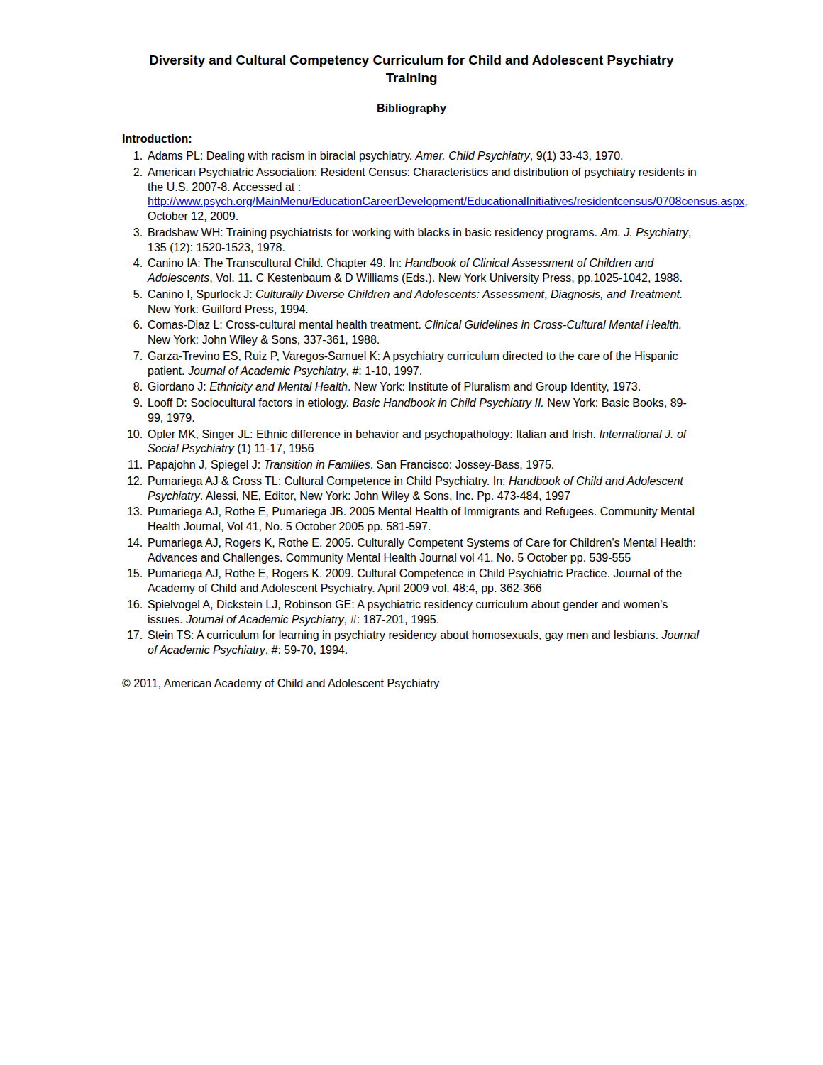Diversity and Cultural Competency Curriculum for Child and Adolescent Psychiatry Training
Bibliography
Introduction:
Adams PL: Dealing with racism in biracial psychiatry. Amer. Child Psychiatry, 9(1) 33-43, 1970.
American Psychiatric Association: Resident Census: Characteristics and distribution of psychiatry residents in the U.S. 2007-8. Accessed at : http://www.psych.org/MainMenu/EducationCareerDevelopment/EducationalInitiatives/residentcensus/0708census.aspx, October 12, 2009.
Bradshaw WH: Training psychiatrists for working with blacks in basic residency programs. Am. J. Psychiatry, 135 (12): 1520-1523, 1978.
Canino IA: The Transcultural Child. Chapter 49. In: Handbook of Clinical Assessment of Children and Adolescents, Vol. 11. C Kestenbaum & D Williams (Eds.). New York University Press, pp.1025-1042, 1988.
Canino I, Spurlock J: Culturally Diverse Children and Adolescents: Assessment, Diagnosis, and Treatment. New York: Guilford Press, 1994.
Comas-Diaz L: Cross-cultural mental health treatment. Clinical Guidelines in Cross-Cultural Mental Health. New York: John Wiley & Sons, 337-361, 1988.
Garza-Trevino ES, Ruiz P, Varegos-Samuel K: A psychiatry curriculum directed to the care of the Hispanic patient. Journal of Academic Psychiatry, #: 1-10, 1997.
Giordano J: Ethnicity and Mental Health. New York: Institute of Pluralism and Group Identity, 1973.
Looff D: Sociocultural factors in etiology. Basic Handbook in Child Psychiatry II. New York: Basic Books, 89-99, 1979.
Opler MK, Singer JL: Ethnic difference in behavior and psychopathology: Italian and Irish. International J. of Social Psychiatry (1) 11-17, 1956
Papajohn J, Spiegel J: Transition in Families. San Francisco: Jossey-Bass, 1975.
Pumariega AJ & Cross TL: Cultural Competence in Child Psychiatry. In: Handbook of Child and Adolescent Psychiatry. Alessi, NE, Editor, New York: John Wiley & Sons, Inc. Pp. 473-484, 1997
Pumariega AJ, Rothe E, Pumariega JB. 2005 Mental Health of Immigrants and Refugees. Community Mental Health Journal, Vol 41, No. 5 October 2005 pp. 581-597.
Pumariega AJ, Rogers K, Rothe E. 2005. Culturally Competent Systems of Care for Children's Mental Health: Advances and Challenges. Community Mental Health Journal vol 41. No. 5 October pp. 539-555
Pumariega AJ, Rothe E, Rogers K. 2009. Cultural Competence in Child Psychiatric Practice. Journal of the Academy of Child and Adolescent Psychiatry. April 2009 vol. 48:4, pp. 362-366
Spielvogel A, Dickstein LJ, Robinson GE: A psychiatric residency curriculum about gender and women's issues. Journal of Academic Psychiatry, #: 187-201, 1995.
Stein TS: A curriculum for learning in psychiatry residency about homosexuals, gay men and lesbians. Journal of Academic Psychiatry, #: 59-70, 1994.
© 2011, American Academy of Child and Adolescent Psychiatry